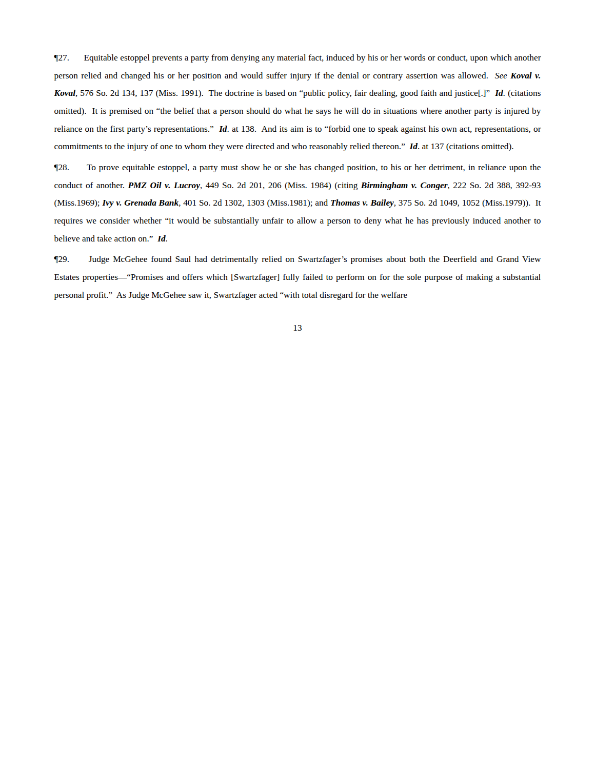¶27. Equitable estoppel prevents a party from denying any material fact, induced by his or her words or conduct, upon which another person relied and changed his or her position and would suffer injury if the denial or contrary assertion was allowed. See Koval v. Koval, 576 So. 2d 134, 137 (Miss. 1991). The doctrine is based on “public policy, fair dealing, good faith and justice[.]” Id. (citations omitted). It is premised on “the belief that a person should do what he says he will do in situations where another party is injured by reliance on the first party’s representations.” Id. at 138. And its aim is to “forbid one to speak against his own act, representations, or commitments to the injury of one to whom they were directed and who reasonably relied thereon.” Id. at 137 (citations omitted).
¶28. To prove equitable estoppel, a party must show he or she has changed position, to his or her detriment, in reliance upon the conduct of another. PMZ Oil v. Lucroy, 449 So. 2d 201, 206 (Miss. 1984) (citing Birmingham v. Conger, 222 So. 2d 388, 392-93 (Miss.1969); Ivy v. Grenada Bank, 401 So. 2d 1302, 1303 (Miss.1981); and Thomas v. Bailey, 375 So. 2d 1049, 1052 (Miss.1979)). It requires we consider whether “it would be substantially unfair to allow a person to deny what he has previously induced another to believe and take action on.” Id.
¶29. Judge McGehee found Saul had detrimentally relied on Swartzfager’s promises about both the Deerfield and Grand View Estates properties—“Promises and offers which [Swartzfager] fully failed to perform on for the sole purpose of making a substantial personal profit.” As Judge McGehee saw it, Swartzfager acted “with total disregard for the welfare
13